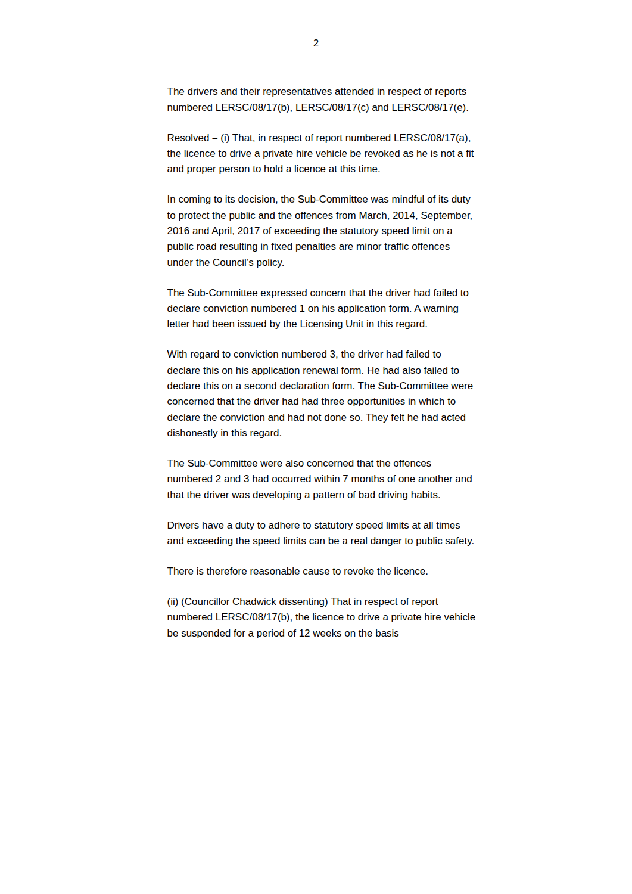2
The drivers and their representatives attended in respect of reports numbered LERSC/08/17(b), LERSC/08/17(c) and LERSC/08/17(e).
Resolved – (i) That, in respect of report numbered LERSC/08/17(a), the licence to drive a private hire vehicle be revoked as he is not a fit and proper person to hold a licence at this time.
In coming to its decision, the Sub-Committee was mindful of its duty to protect the public and the offences from March, 2014, September, 2016 and April, 2017 of exceeding the statutory speed limit on a public road resulting in fixed penalties are minor traffic offences under the Council’s policy.
The Sub-Committee expressed concern that the driver had failed to declare conviction numbered 1 on his application form. A warning letter had been issued by the Licensing Unit in this regard.
With regard to conviction numbered 3, the driver had failed to declare this on his application renewal form. He had also failed to declare this on a second declaration form. The Sub-Committee were concerned that the driver had had three opportunities in which to declare the conviction and had not done so. They felt he had acted dishonestly in this regard.
The Sub-Committee were also concerned that the offences numbered 2 and 3 had occurred within 7 months of one another and that the driver was developing a pattern of bad driving habits.
Drivers have a duty to adhere to statutory speed limits at all times and exceeding the speed limits can be a real danger to public safety.
There is therefore reasonable cause to revoke the licence.
(ii) (Councillor Chadwick dissenting) That in respect of report numbered LERSC/08/17(b), the licence to drive a private hire vehicle be suspended for a period of 12 weeks on the basis